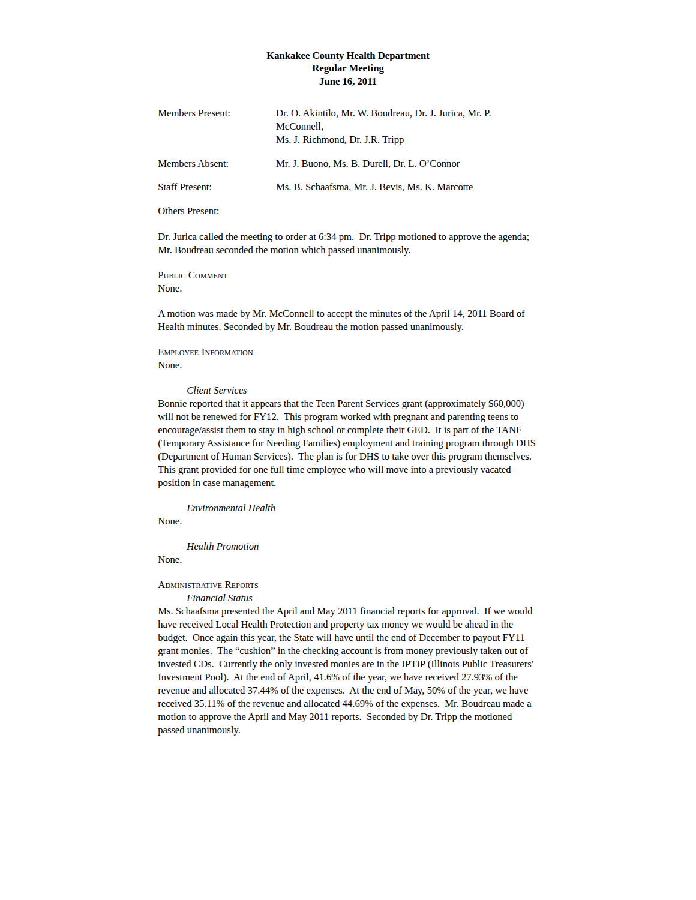Kankakee County Health Department Regular Meeting June 16, 2011
| Members Present: | Dr. O. Akintilo, Mr. W. Boudreau, Dr. J. Jurica, Mr. P. McConnell, Ms. J. Richmond, Dr. J.R. Tripp |
| Members Absent: | Mr. J. Buono, Ms. B. Durell, Dr. L. O’Connor |
| Staff Present: | Ms. B. Schaafsma, Mr. J. Bevis, Ms. K. Marcotte |
Others Present:
Dr. Jurica called the meeting to order at 6:34 pm. Dr. Tripp motioned to approve the agenda; Mr. Boudreau seconded the motion which passed unanimously.
Public Comment
None.
A motion was made by Mr. McConnell to accept the minutes of the April 14, 2011 Board of Health minutes. Seconded by Mr. Boudreau the motion passed unanimously.
Employee Information
None.
Client Services
Bonnie reported that it appears that the Teen Parent Services grant (approximately $60,000) will not be renewed for FY12. This program worked with pregnant and parenting teens to encourage/assist them to stay in high school or complete their GED. It is part of the TANF (Temporary Assistance for Needing Families) employment and training program through DHS (Department of Human Services). The plan is for DHS to take over this program themselves. This grant provided for one full time employee who will move into a previously vacated position in case management.
Environmental Health
None.
Health Promotion
None.
Administrative Reports
Financial Status
Ms. Schaafsma presented the April and May 2011 financial reports for approval. If we would have received Local Health Protection and property tax money we would be ahead in the budget. Once again this year, the State will have until the end of December to payout FY11 grant monies. The “cushion” in the checking account is from money previously taken out of invested CDs. Currently the only invested monies are in the IPTIP (Illinois Public Treasurers' Investment Pool). At the end of April, 41.6% of the year, we have received 27.93% of the revenue and allocated 37.44% of the expenses. At the end of May, 50% of the year, we have received 35.11% of the revenue and allocated 44.69% of the expenses. Mr. Boudreau made a motion to approve the April and May 2011 reports. Seconded by Dr. Tripp the motioned passed unanimously.